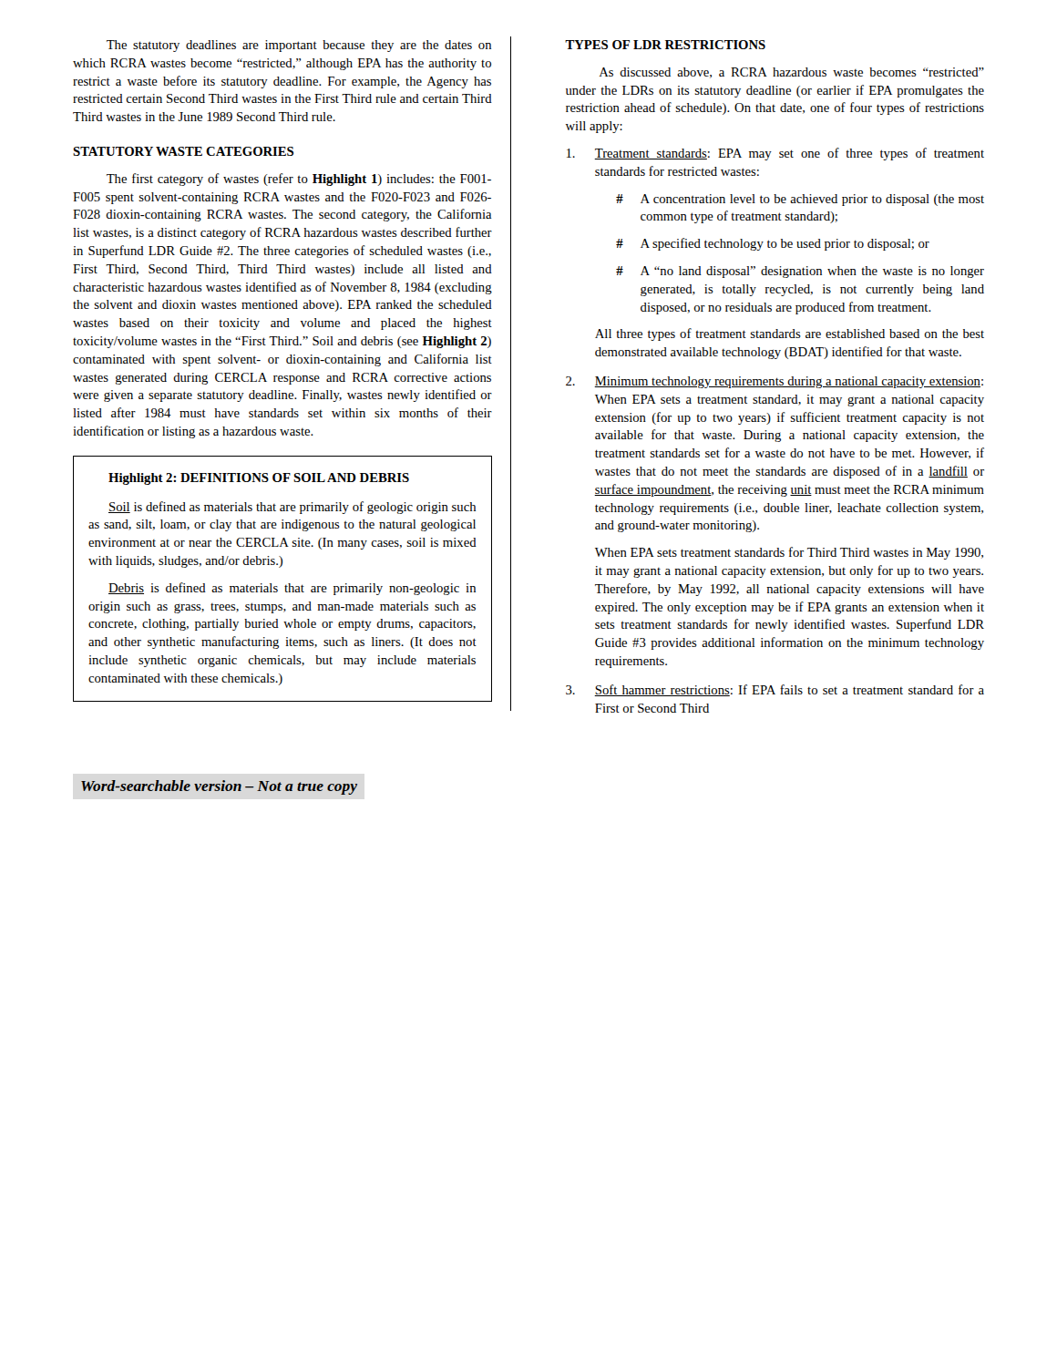The statutory deadlines are important because they are the dates on which RCRA wastes become “restricted,” although EPA has the authority to restrict a waste before its statutory deadline. For example, the Agency has restricted certain Second Third wastes in the First Third rule and certain Third Third wastes in the June 1989 Second Third rule.
Statutory Waste Categories
The first category of wastes (refer to Highlight 1) includes: the F001-F005 spent solvent-containing RCRA wastes and the F020-F023 and F026-F028 dioxin-containing RCRA wastes. The second category, the California list wastes, is a distinct category of RCRA hazardous wastes described further in Superfund LDR Guide #2. The three categories of scheduled wastes (i.e., First Third, Second Third, Third Third wastes) include all listed and characteristic hazardous wastes identified as of November 8, 1984 (excluding the solvent and dioxin wastes mentioned above). EPA ranked the scheduled wastes based on their toxicity and volume and placed the highest toxicity/volume wastes in the “First Third.” Soil and debris (see Highlight 2) contaminated with spent solvent- or dioxin-containing and California list wastes generated during CERCLA response and RCRA corrective actions were given a separate statutory deadline. Finally, wastes newly identified or listed after 1984 must have standards set within six months of their identification or listing as a hazardous waste.
Highlight 2: DEFINITIONS OF SOIL AND DEBRIS
Soil is defined as materials that are primarily of geologic origin such as sand, silt, loam, or clay that are indigenous to the natural geological environment at or near the CERCLA site. (In many cases, soil is mixed with liquids, sludges, and/or debris.)
Debris is defined as materials that are primarily non-geologic in origin such as grass, trees, stumps, and man-made materials such as concrete, clothing, partially buried whole or empty drums, capacitors, and other synthetic manufacturing items, such as liners. (It does not include synthetic organic chemicals, but may include materials contaminated with these chemicals.)
Types of LDR Restrictions
As discussed above, a RCRA hazardous waste becomes “restricted” under the LDRs on its statutory deadline (or earlier if EPA promulgates the restriction ahead of schedule). On that date, one of four types of restrictions will apply:
Treatment standards: EPA may set one of three types of treatment standards for restricted wastes:
A concentration level to be achieved prior to disposal (the most common type of treatment standard);
A specified technology to be used prior to disposal; or
A “no land disposal” designation when the waste is no longer generated, is totally recycled, is not currently being land disposed, or no residuals are produced from treatment.
All three types of treatment standards are established based on the best demonstrated available technology (BDAT) identified for that waste.
Minimum technology requirements during a national capacity extension: When EPA sets a treatment standard, it may grant a national capacity extension (for up to two years) if sufficient treatment capacity is not available for that waste. During a national capacity extension, the treatment standards set for a waste do not have to be met. However, if wastes that do not meet the standards are disposed of in a landfill or surface impoundment, the receiving unit must meet the RCRA minimum technology requirements (i.e., double liner, leachate collection system, and ground-water monitoring).
When EPA sets treatment standards for Third Third wastes in May 1990, it may grant a national capacity extension, but only for up to two years. Therefore, by May 1992, all national capacity extensions will have expired. The only exception may be if EPA grants an extension when it sets treatment standards for newly identified wastes. Superfund LDR Guide #3 provides additional information on the minimum technology requirements.
Soft hammer restrictions: If EPA fails to set a treatment standard for a First or Second Third
Word-searchable version – Not a true copy